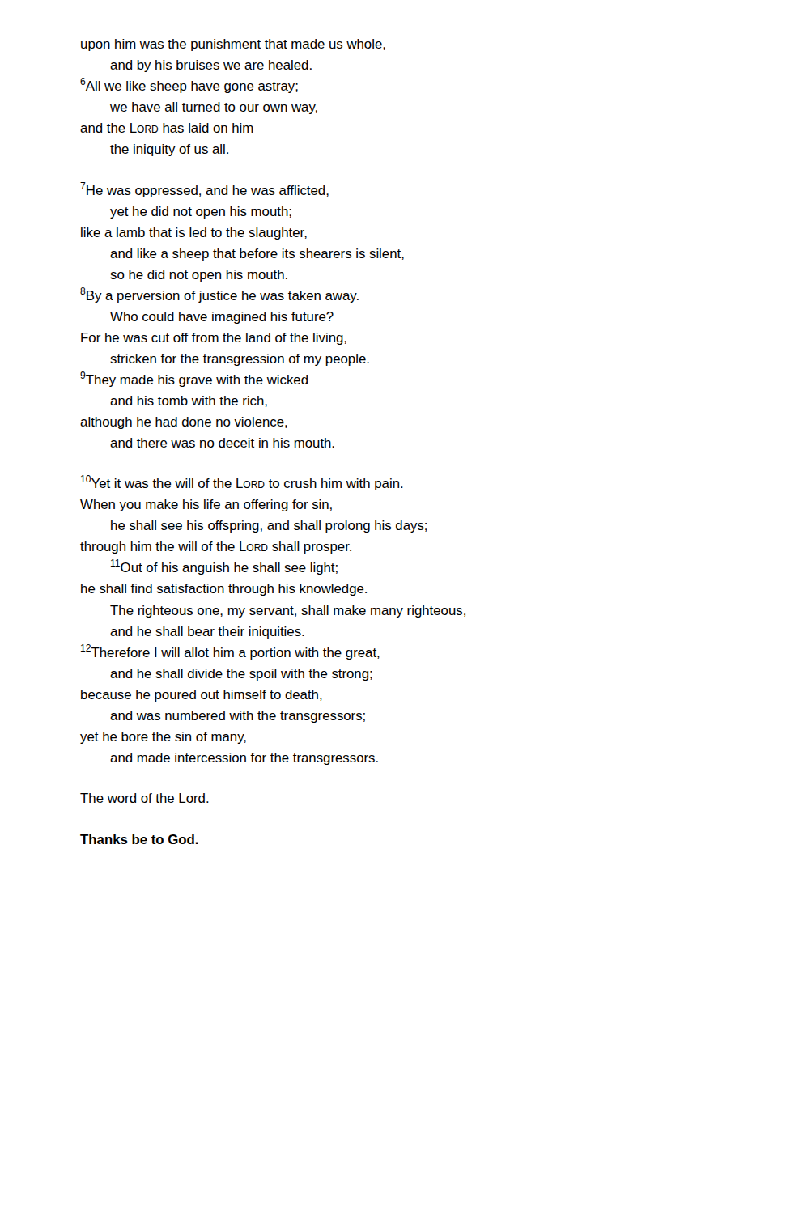upon him was the punishment that made us whole,
and by his bruises we are healed. 6All we like sheep have gone astray;
we have all turned to our own way, and the Lord has laid on him
the iniquity of us all.
7He was oppressed, and he was afflicted,
yet he did not open his mouth; like a lamb that is led to the slaughter,
and like a sheep that before its shearers is silent, so he did not open his mouth. 8By a perversion of justice he was taken away.
Who could have imagined his future? For he was cut off from the land of the living,
stricken for the transgression of my people. 9They made his grave with the wicked
and his tomb with the rich, although he had done no violence,
and there was no deceit in his mouth.
10Yet it was the will of the Lord to crush him with pain.
When you make his life an offering for sin,
he shall see his offspring, and shall prolong his days; through him the will of the Lord shall prosper.
11Out of his anguish he shall see light; he shall find satisfaction through his knowledge.
The righteous one, my servant, shall make many righteous, and he shall bear their iniquities. 12Therefore I will allot him a portion with the great,
and he shall divide the spoil with the strong; because he poured out himself to death,
and was numbered with the transgressors; yet he bore the sin of many,
and made intercession for the transgressors.
The word of the Lord.
Thanks be to God.